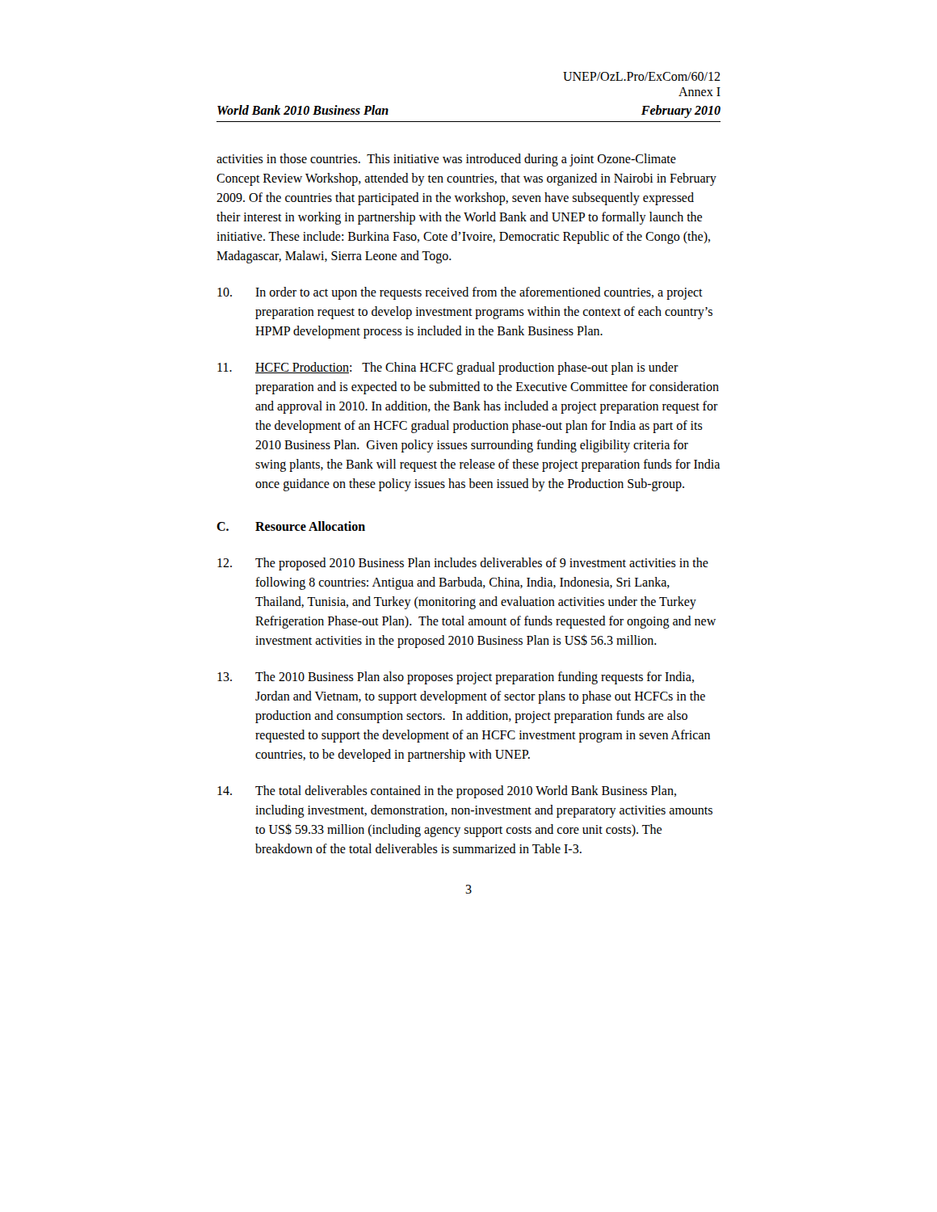UNEP/OzL.Pro/ExCom/60/12
Annex I
World Bank 2010 Business Plan February 2010
activities in those countries. This initiative was introduced during a joint Ozone-Climate Concept Review Workshop, attended by ten countries, that was organized in Nairobi in February 2009. Of the countries that participated in the workshop, seven have subsequently expressed their interest in working in partnership with the World Bank and UNEP to formally launch the initiative. These include: Burkina Faso, Cote d’Ivoire, Democratic Republic of the Congo (the), Madagascar, Malawi, Sierra Leone and Togo.
10.
In order to act upon the requests received from the aforementioned countries, a project preparation request to develop investment programs within the context of each country’s HPMP development process is included in the Bank Business Plan.
11.
HCFC Production: The China HCFC gradual production phase-out plan is under preparation and is expected to be submitted to the Executive Committee for consideration and approval in 2010. In addition, the Bank has included a project preparation request for the development of an HCFC gradual production phase-out plan for India as part of its 2010 Business Plan. Given policy issues surrounding funding eligibility criteria for swing plants, the Bank will request the release of these project preparation funds for India once guidance on these policy issues has been issued by the Production Sub-group.
C. Resource Allocation
12.
The proposed 2010 Business Plan includes deliverables of 9 investment activities in the following 8 countries: Antigua and Barbuda, China, India, Indonesia, Sri Lanka, Thailand, Tunisia, and Turkey (monitoring and evaluation activities under the Turkey Refrigeration Phase-out Plan). The total amount of funds requested for ongoing and new investment activities in the proposed 2010 Business Plan is US$ 56.3 million.
13.
The 2010 Business Plan also proposes project preparation funding requests for India, Jordan and Vietnam, to support development of sector plans to phase out HCFCs in the production and consumption sectors. In addition, project preparation funds are also requested to support the development of an HCFC investment program in seven African countries, to be developed in partnership with UNEP.
14.
The total deliverables contained in the proposed 2010 World Bank Business Plan, including investment, demonstration, non-investment and preparatory activities amounts to US$ 59.33 million (including agency support costs and core unit costs). The breakdown of the total deliverables is summarized in Table I-3.
3